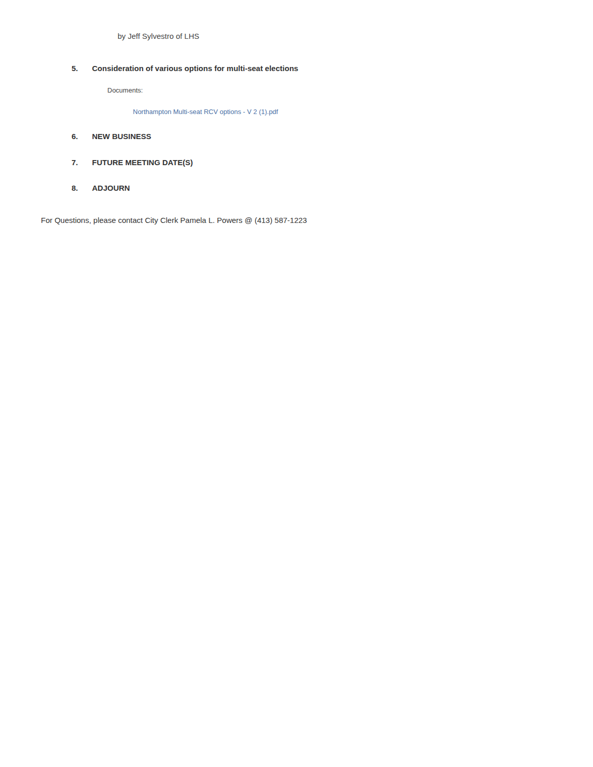by Jeff Sylvestro of LHS
Consideration of various options for multi-seat elections
Documents:
Northampton Multi-seat RCV options - V 2 (1).pdf
NEW BUSINESS
FUTURE MEETING DATE(S)
ADJOURN
For Questions, please contact City Clerk Pamela L. Powers @ (413) 587-1223